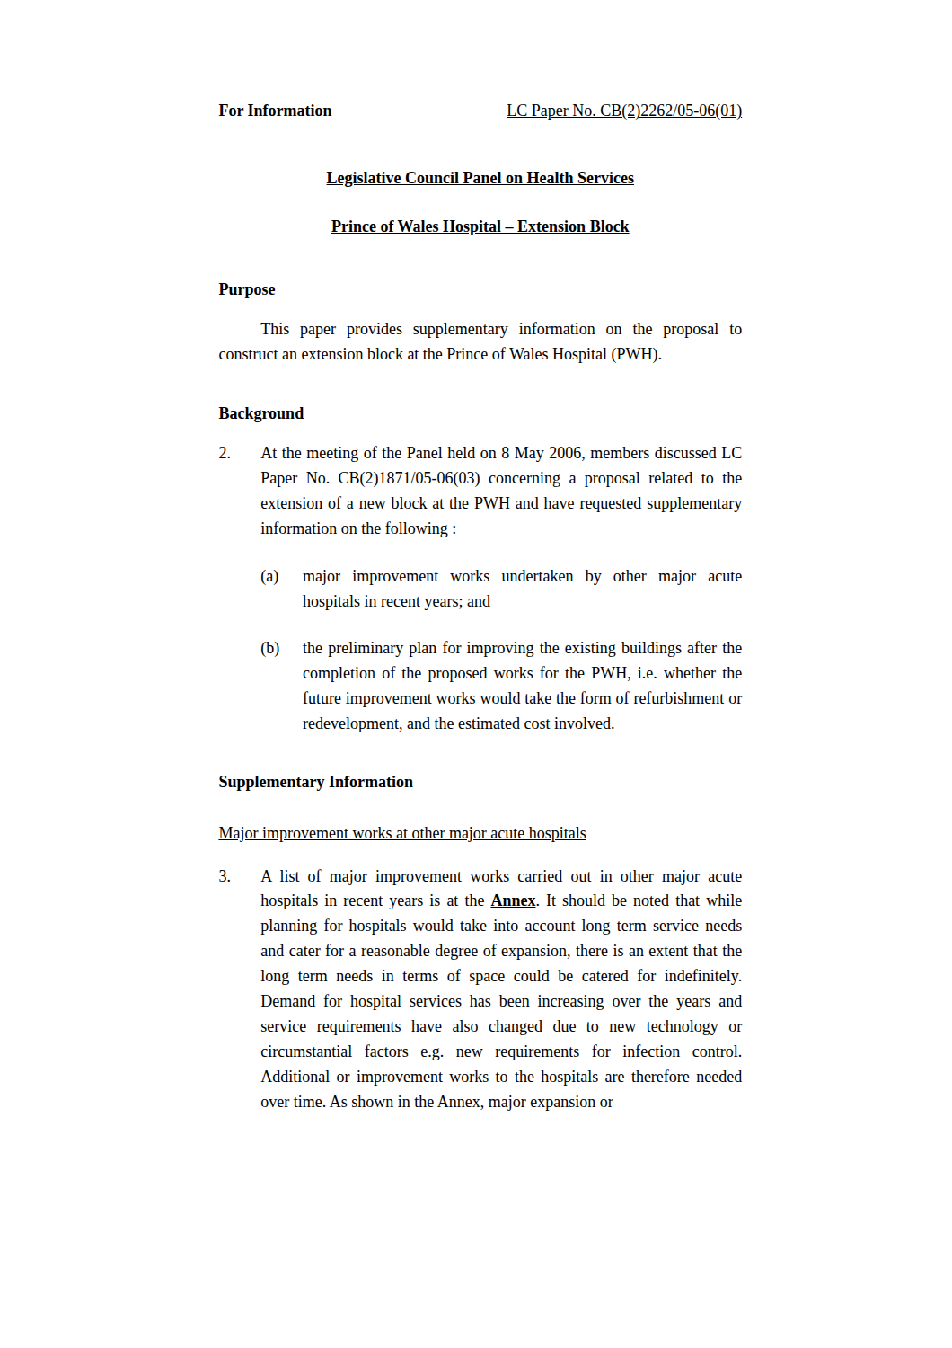For Information
LC Paper No. CB(2)2262/05-06(01)
Legislative Council Panel on Health Services
Prince of Wales Hospital – Extension Block
Purpose
This paper provides supplementary information on the proposal to construct an extension block at the Prince of Wales Hospital (PWH).
Background
2.
At the meeting of the Panel held on 8 May 2006, members discussed LC Paper No. CB(2)1871/05-06(03) concerning a proposal related to the extension of a new block at the PWH and have requested supplementary information on the following :
(a) major improvement works undertaken by other major acute hospitals in recent years; and
(b) the preliminary plan for improving the existing buildings after the completion of the proposed works for the PWH, i.e. whether the future improvement works would take the form of refurbishment or redevelopment, and the estimated cost involved.
Supplementary Information
Major improvement works at other major acute hospitals
3.
A list of major improvement works carried out in other major acute hospitals in recent years is at the Annex. It should be noted that while planning for hospitals would take into account long term service needs and cater for a reasonable degree of expansion, there is an extent that the long term needs in terms of space could be catered for indefinitely. Demand for hospital services has been increasing over the years and service requirements have also changed due to new technology or circumstantial factors e.g. new requirements for infection control. Additional or improvement works to the hospitals are therefore needed over time. As shown in the Annex, major expansion or